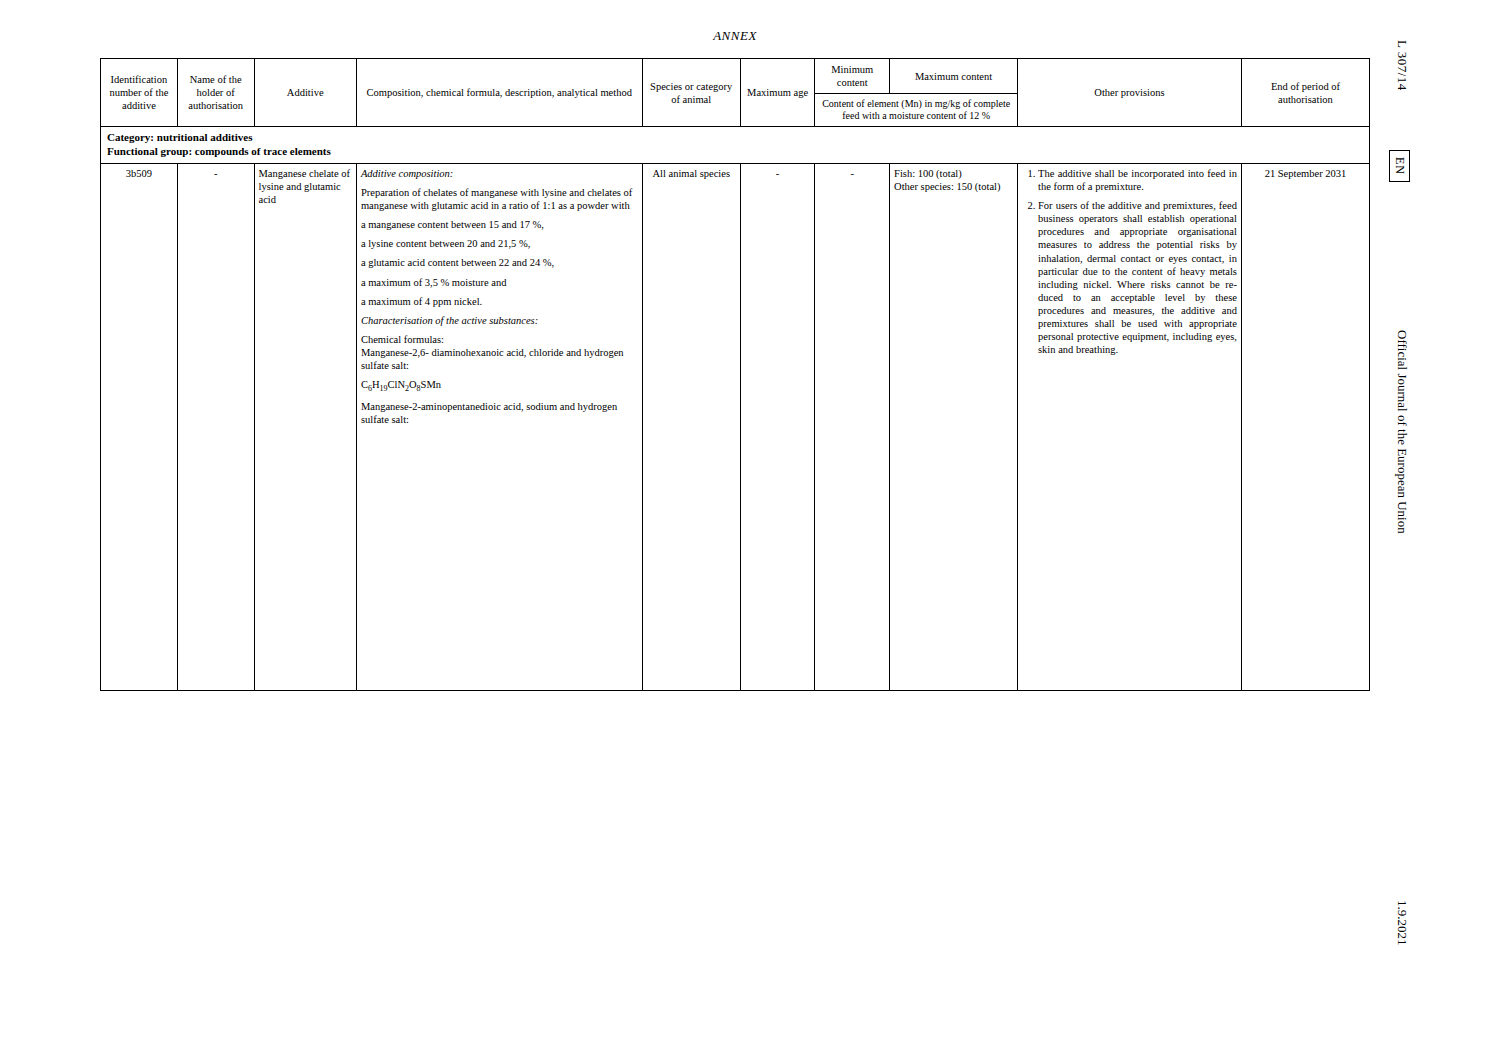L 307/14
EN
Official Journal of the European Union
1.9.2021
ANNEX
| Identifica­tion number of the additive | Name of the holder of authorisa­tion | Additive | Composition, chemical formula, description, analytical method | Species or category of animal | Maximum age | Minimum content | Maximum content | Other provisions | End of period of authorisation |
| --- | --- | --- | --- | --- | --- | --- | --- | --- | --- |
| Content of element (Mn) in mg/kg of complete feed with a moisture content of 12 % |
| Category: nutritional additives Functional group: compounds of trace elements |
| 3b509 | - | Manganese chelate of lysine and glutamic acid | Additive composition: Preparation of chelates of manganese with lysine and chelates of manganese with glutamic acid in a ratio of 1:1 as a powder with a manganese content between 15 and 17 %, a lysine content between 20 and 21,5 %, a glutamic acid content between 22 and 24 %, a maximum of 3,5 % moisture and a maximum of 4 ppm nickel. Characterisation of the active substances: Chemical formulas: Manganese-2,6- diaminohexanoic acid, chloride and hydrogen sulfate salt: C 6 H 19 ClN 2 O 8 SMn Manganese-2-aminopentanedioic acid, sodium and hydrogen sulfate salt: | All animal species | - | - | Fish: 100 (total) Other species: 150 (total) | The additive shall be in­corporated into feed in the form of a premixture. For users of the additive and premixtures, feed business operators shall establish operational pro­cedures and appropriate organisational measures to address the potential risks by inhalation, der­mal contact or eyes con­tact, in particular due to the content of heavy me­tals including nickel. Where risks cannot be re­duced to an acceptable le­vel by these procedures and measures, the addi­tive and premixtures shall be used with appropriate personal protective equipment, including eyes, skin and breathing. | 21 September 2031 |